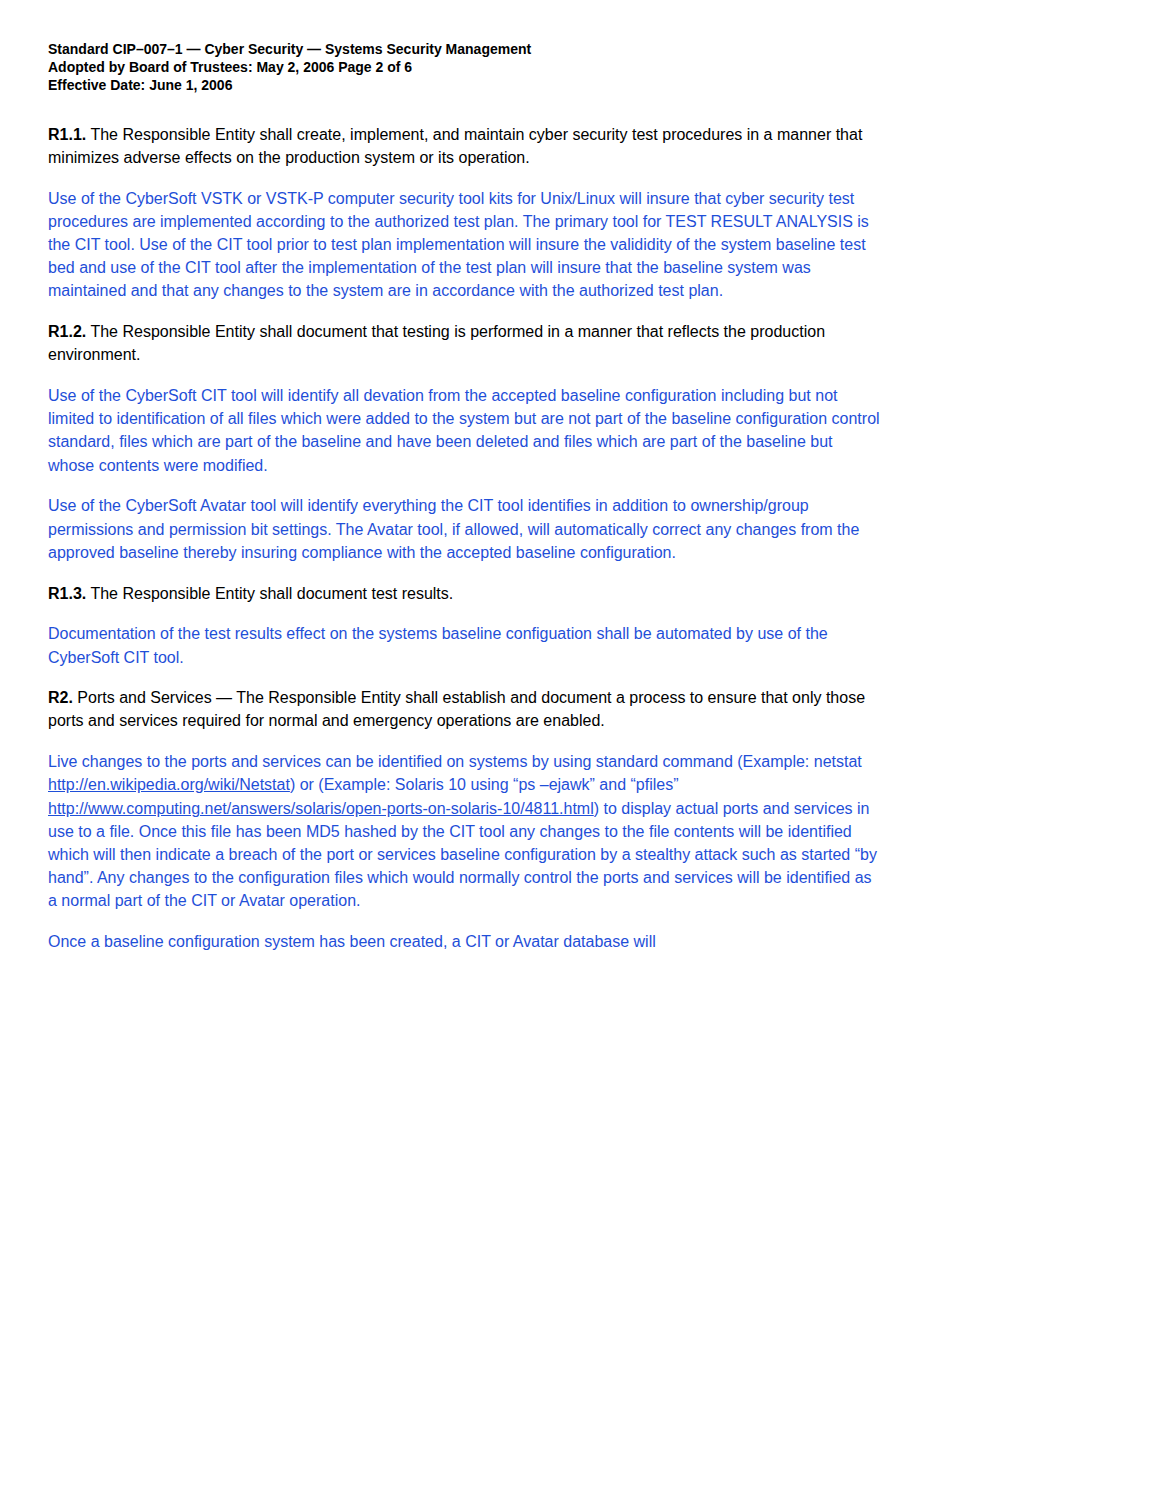Standard CIP–007–1 — Cyber Security — Systems Security Management
Adopted by Board of Trustees: May 2, 2006 Page 2 of 6
Effective Date: June 1, 2006
R1.1. The Responsible Entity shall create, implement, and maintain cyber security test procedures in a manner that minimizes adverse effects on the production system or its operation.
Use of the CyberSoft VSTK or VSTK-P computer security tool kits for Unix/Linux will insure that cyber security test procedures are implemented according to the authorized test plan. The primary tool for TEST RESULT ANALYSIS is the CIT tool. Use of the CIT tool prior to test plan implementation will insure the valididity of the system baseline test bed and use of the CIT tool after the implementation of the test plan will insure that the baseline system was maintained and that any changes to the system are in accordance with the authorized test plan.
R1.2. The Responsible Entity shall document that testing is performed in a manner that reflects the production environment.
Use of the CyberSoft CIT tool will identify all devation from the accepted baseline configuration including but not limited to identification of all files which were added to the system but are not part of the baseline configuration control standard, files which are part of the baseline and have been deleted and files which are part of the baseline but whose contents were modified.
Use of the CyberSoft Avatar tool will identify everything the CIT tool identifies in addition to ownership/group permissions and permission bit settings. The Avatar tool, if allowed, will automatically correct any changes from the approved baseline thereby insuring compliance with the accepted baseline configuration.
R1.3. The Responsible Entity shall document test results.
Documentation of the test results effect on the systems baseline configuation shall be automated by use of the CyberSoft CIT tool.
R2. Ports and Services — The Responsible Entity shall establish and document a process to ensure that only those ports and services required for normal and emergency operations are enabled.
Live changes to the ports and services can be identified on systems by using standard command (Example: netstat http://en.wikipedia.org/wiki/Netstat) or (Example: Solaris 10 using “ps –ejawk” and “pfiles” http://www.computing.net/answers/solaris/open-ports-on-solaris-10/4811.html) to display actual ports and services in use to a file. Once this file has been MD5 hashed by the CIT tool any changes to the file contents will be identified which will then indicate a breach of the port or services baseline configuration by a stealthy attack such as started “by hand”. Any changes to the configuration files which would normally control the ports and services will be identified as a normal part of the CIT or Avatar operation.
Once a baseline configuration system has been created, a CIT or Avatar database will